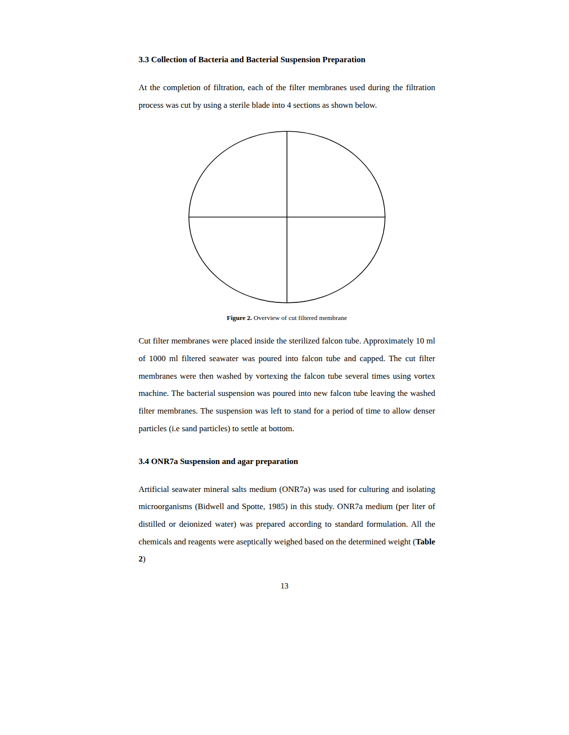3.3 Collection of Bacteria and Bacterial Suspension Preparation
At the completion of filtration, each of the filter membranes used during the filtration process was cut by using a sterile blade into 4 sections as shown below.
Figure 2. Overview of cut filtered membrane
Cut filter membranes were placed inside the sterilized falcon tube. Approximately 10 ml of 1000 ml filtered seawater was poured into falcon tube and capped. The cut filter membranes were then washed by vortexing the falcon tube several times using vortex machine. The bacterial suspension was poured into new falcon tube leaving the washed filter membranes. The suspension was left to stand for a period of time to allow denser particles (i.e sand particles) to settle at bottom.
3.4 ONR7a Suspension and agar preparation
Artificial seawater mineral salts medium (ONR7a) was used for culturing and isolating microorganisms (Bidwell and Spotte, 1985) in this study. ONR7a medium (per liter of distilled or deionized water) was prepared according to standard formulation. All the chemicals and reagents were aseptically weighed based on the determined weight (Table 2)
13